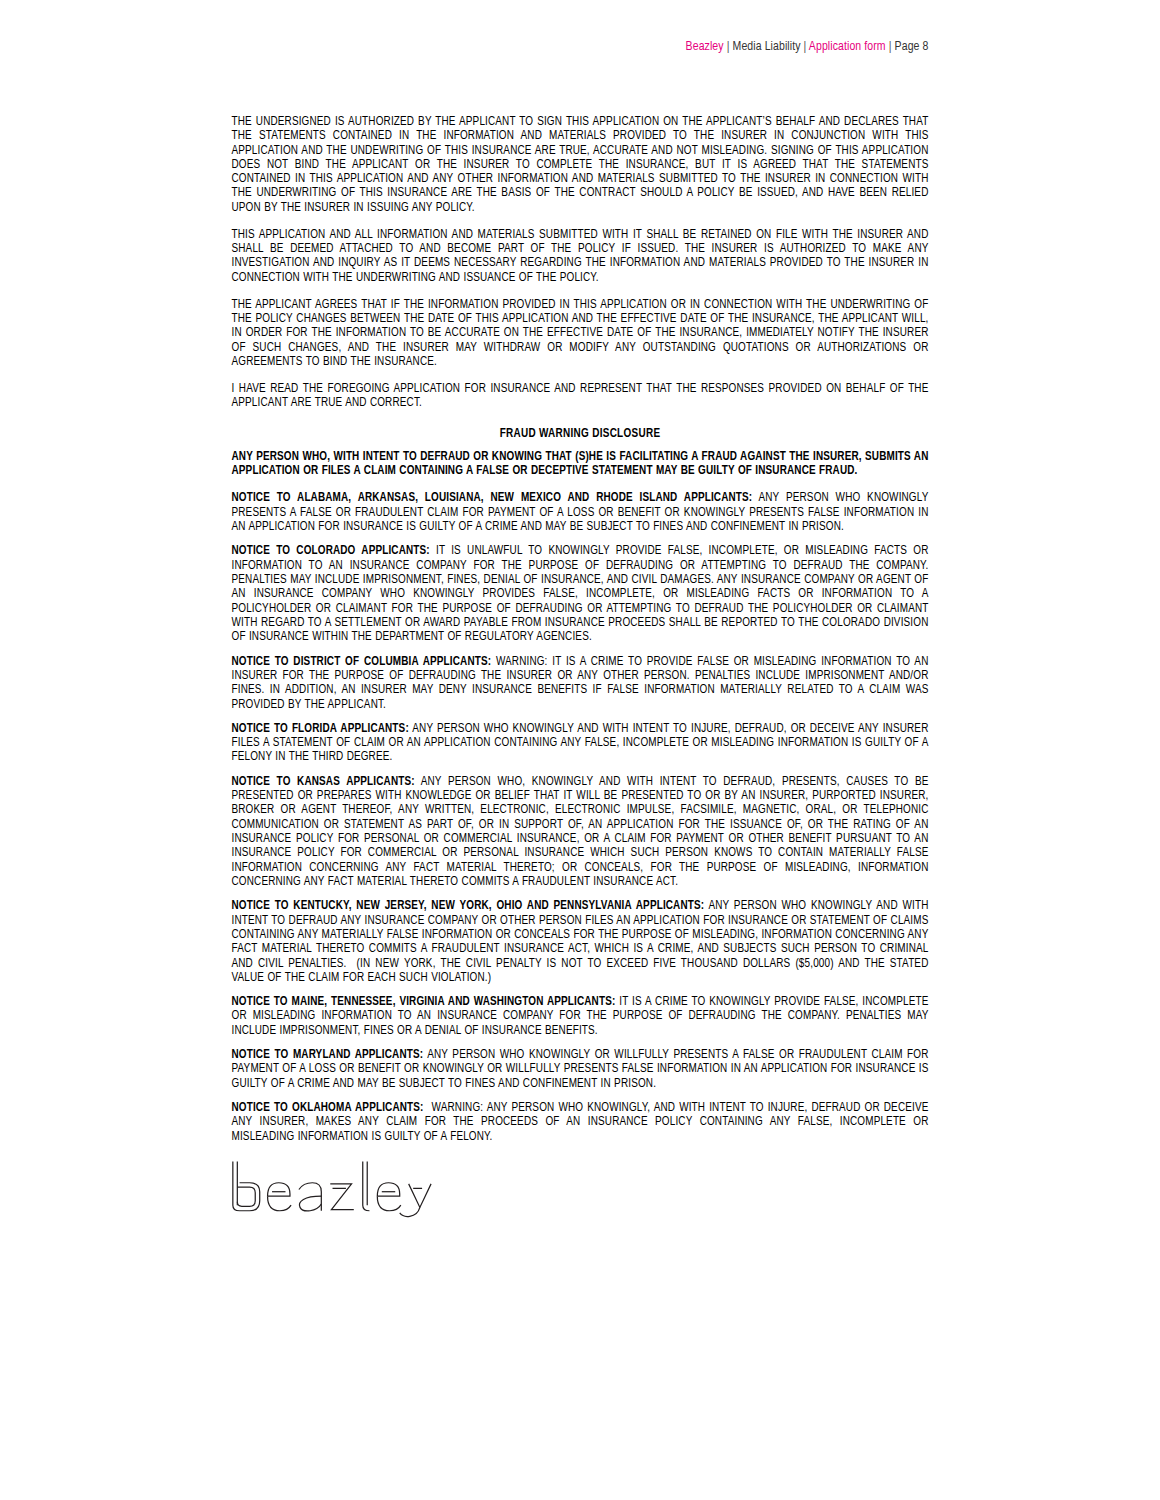Beazley | Media Liability | Application form | Page 8
The undersigned is authorized by the applicant to sign this application on the applicant’s behalf and declares that the statements contained in the information and materials provided to the insurer in conjunction with this application and the undewriting of this insurance are true, accurate and not misleading. Signing of this application does not bind the applicant or the insurer to complete the insurance, but it is agreed that the statements contained in this application and any other information and materials submitted to the insurer in connection with the underwriting of this insurance are the basis of the contract should a policy be issued, and have been relied upon by the insurer in issuing any policy.
This application and all information and materials submitted with it shall be retained on file with the insurer and shall be deemed attached to and become part of the policy if issued. The insurer is authorized to make any investigation and inquiry as it deems necessary regarding the information and materials provided to the insurer in connection with the underwriting and issuance of the policy.
The applicant agrees that if the information provided in this application or in connection with the underwriting of the policy changes between the date of this application and the effective date of the insurance, the applicant will, in order for the information to be accurate on the effective date of the insurance, immediately notify the insurer of such changes, and the insurer may withdraw or modify any outstanding quotations or authorizations or agreements to bind the insurance.
I have read the foregoing application for insurance and represent that the responses provided on behalf of the applicant are true and correct.
FRAUD WARNING DISCLOSURE
Any person who, with intent to defraud or knowing that (s)he is facilitating a fraud against the insurer, submits an application or files a claim containing a false or deceptive statement may be guilty of insurance fraud.
Notice to Alabama, Arkansas, Louisiana, New Mexico and Rhode Island applicants: Any person who knowingly presents a false or fraudulent claim for payment of a loss or benefit or knowingly presents false information in an application for insurance is guilty of a crime and may be subject to fines and confinement in prison.
Notice to Colorado applicants: It is unlawful to knowingly provide false, incomplete, or misleading facts or information to an insurance company for the purpose of defrauding or attempting to defraud the company. Penalties may include imprisonment, fines, denial of insurance, and civil damages. Any insurance company or agent of an insurance company who knowingly provides false, incomplete, or misleading facts or information to a policyholder or claimant for the purpose of defrauding or attempting to defraud the policyholder or claimant with regard to a settlement or award payable from insurance proceeds shall be reported to the Colorado division of insurance within the department of regulatory agencies.
Notice to District of Columbia applicants: Warning: It is a crime to provide false or misleading information to an insurer for the purpose of defrauding the insurer or any other person. Penalties include imprisonment and/or fines. In addition, an insurer may deny insurance benefits if false information materially related to a claim was provided by the applicant.
Notice to Florida applicants: Any person who knowingly and with intent to injure, defraud, or deceive any insurer files a statement of claim or an application containing any false, incomplete or misleading information is guilty of a felony in the third degree.
Notice to Kansas applicants: Any person who, knowingly and with intent to defraud, presents, causes to be presented or prepares with knowledge or belief that it will be presented to or by an insurer, purported insurer, broker or agent thereof, any written, electronic, electronic impulse, facsimile, magnetic, oral, or telephonic communication or statement as part of, or in support of, an application for the issuance of, or the rating of an insurance policy for personal or commercial insurance, or a claim for payment or other benefit pursuant to an insurance policy for commercial or personal insurance which such person knows to contain materially false information concerning any fact material thereto; or conceals, for the purpose of misleading, information concerning any fact material thereto commits a fraudulent insurance act.
Notice to Kentucky, New Jersey, New York, Ohio and Pennsylvania applicants: Any person who knowingly and with intent to defraud any insurance company or other person files an application for insurance or statement of claims containing any materially false information or conceals for the purpose of misleading, information concerning any fact material thereto commits a fraudulent insurance act, which is a crime, and subjects such person to criminal and civil penalties. (In New York, the civil penalty is not to exceed five thousand dollars ($5,000) and the stated value of the claim for each such violation.)
Notice to Maine, Tennessee, Virginia and Washington applicants: It is a crime to knowingly provide false, incomplete or misleading information to an insurance company for the purpose of defrauding the company. Penalties may include imprisonment, fines or a denial of insurance benefits.
Notice to Maryland applicants: Any person who knowingly or willfully presents a false or fraudulent claim for payment of a loss or benefit or knowingly or willfully presents false information in an application for insurance is guilty of a crime and may be subject to fines and confinement in prison.
Notice to Oklahoma applicants: Warning: Any person who knowingly, and with intent to injure, defraud or deceive any insurer, makes any claim for the proceeds of an insurance policy containing any false, incomplete or misleading information is guilty of a felony.